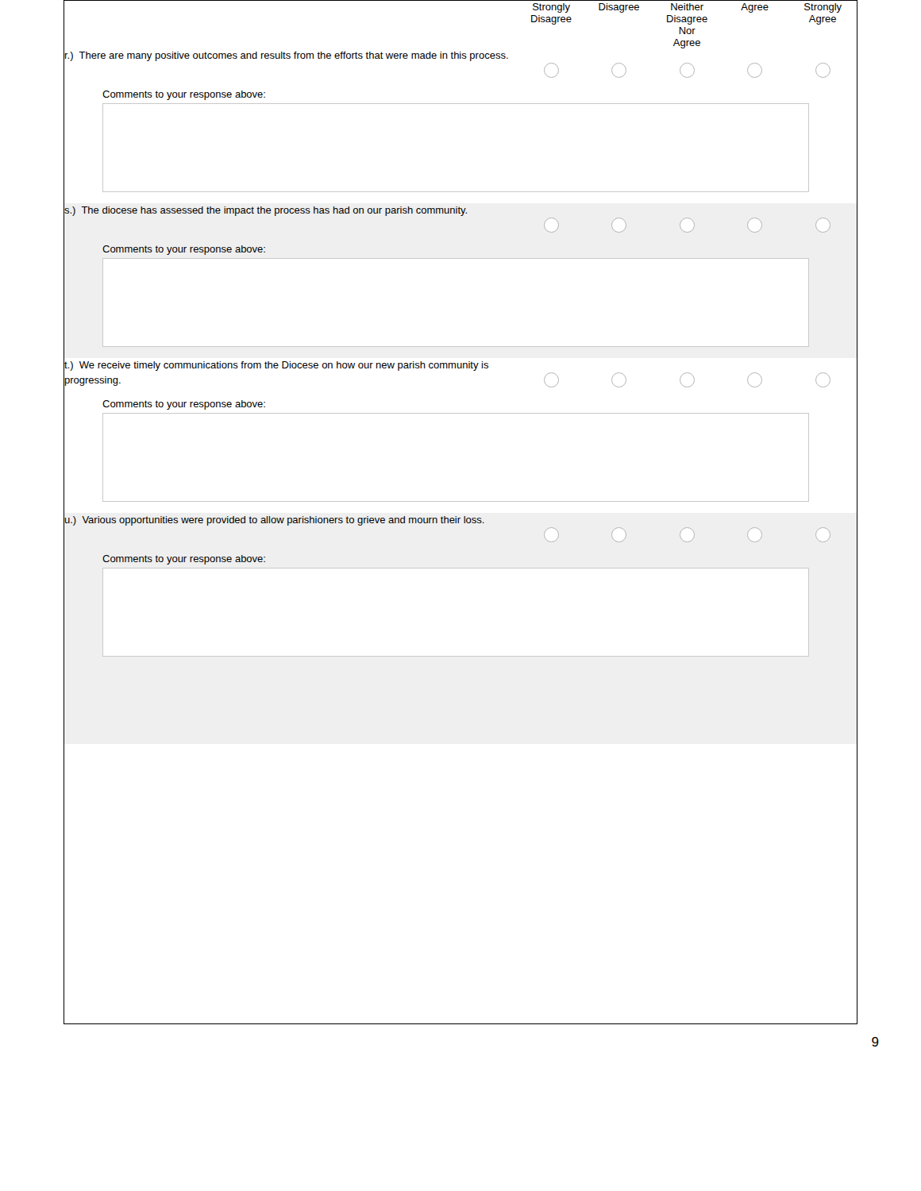| | Strongly Disagree | Disagree | Neither Disagree Nor Agree | Agree | Strongly Agree |
| r.) There are many positive outcomes and results from the efforts that were made in this process. | | | | | |
| Comments to your response above: |
| s.) The diocese has assessed the impact the process has had on our parish community. | | | | | |
| Comments to your response above: |
| t.) We receive timely communications from the Diocese on how our new parish community is progressing. | | | | | |
| Comments to your response above: |
| u.) Various opportunities were provided to allow parishioners to grieve and mourn their loss. | | | | | |
| Comments to your response above: |
9